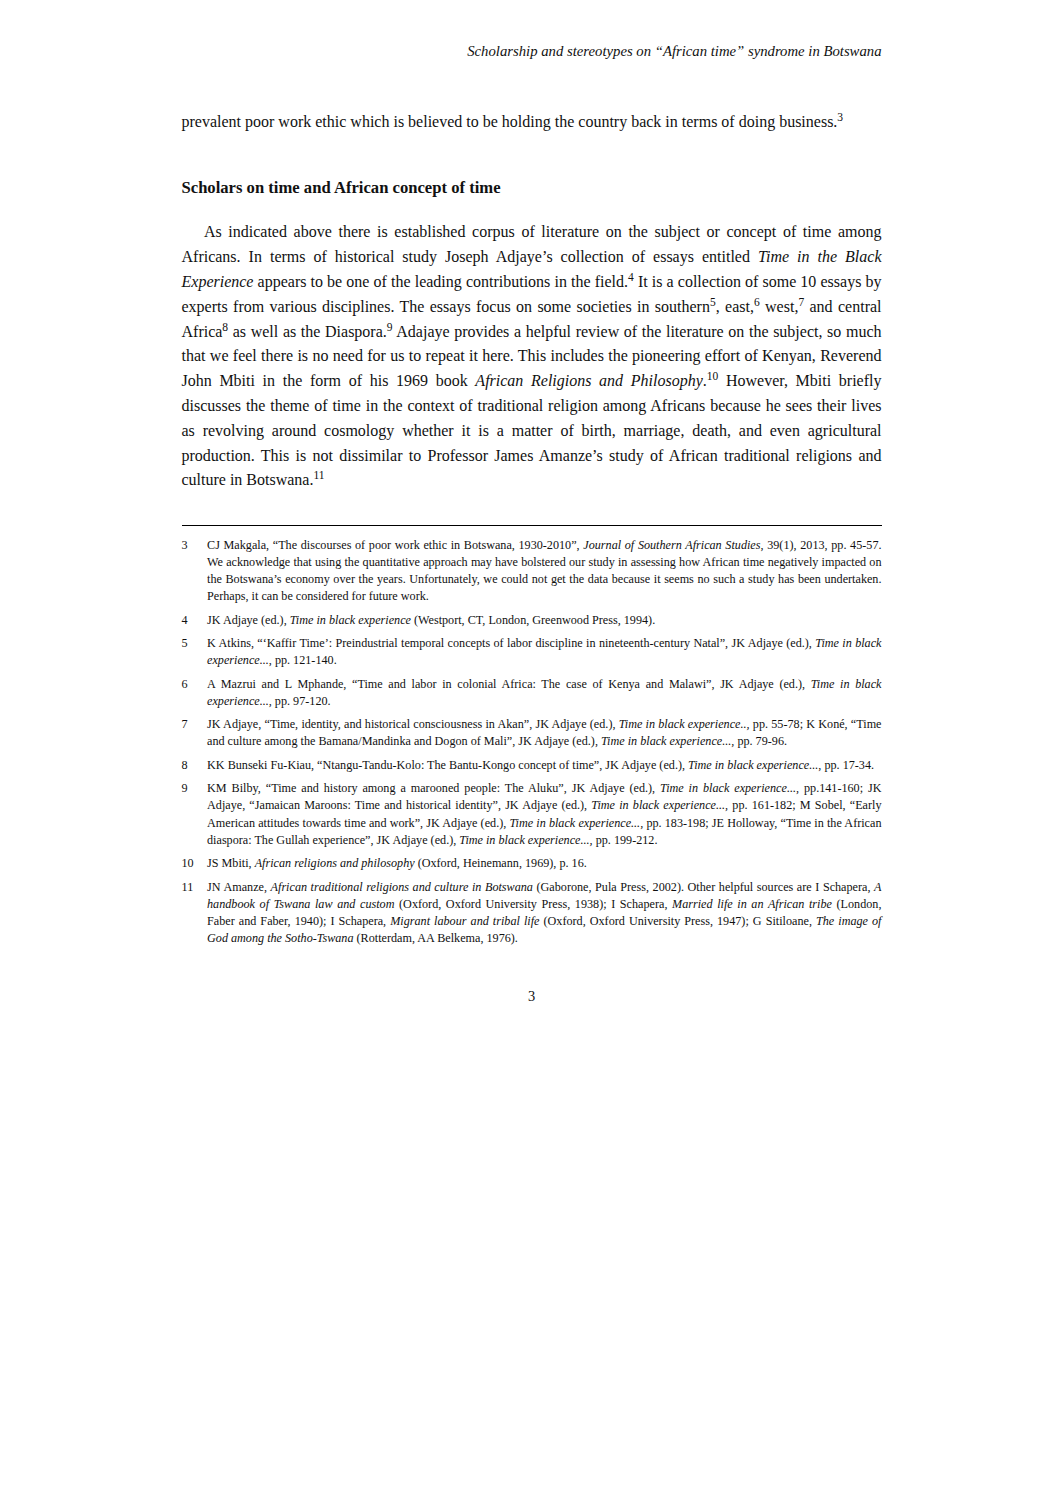Scholarship and stereotypes on “African time” syndrome in Botswana
prevalent poor work ethic which is believed to be holding the country back in terms of doing business.3
Scholars on time and African concept of time
As indicated above there is established corpus of literature on the subject or concept of time among Africans. In terms of historical study Joseph Adjaye’s collection of essays entitled Time in the Black Experience appears to be one of the leading contributions in the field.4 It is a collection of some 10 essays by experts from various disciplines. The essays focus on some societies in southern5, east,6 west,7 and central Africa8 as well as the Diaspora.9 Adajaye provides a helpful review of the literature on the subject, so much that we feel there is no need for us to repeat it here. This includes the pioneering effort of Kenyan, Reverend John Mbiti in the form of his 1969 book African Religions and Philosophy.10 However, Mbiti briefly discusses the theme of time in the context of traditional religion among Africans because he sees their lives as revolving around cosmology whether it is a matter of birth, marriage, death, and even agricultural production. This is not dissimilar to Professor James Amanze’s study of African traditional religions and culture in Botswana.11
3 CJ Makgala, “The discourses of poor work ethic in Botswana, 1930-2010”, Journal of Southern African Studies, 39(1), 2013, pp. 45-57. We acknowledge that using the quantitative approach may have bolstered our study in assessing how African time negatively impacted on the Botswana’s economy over the years. Unfortunately, we could not get the data because it seems no such a study has been undertaken. Perhaps, it can be considered for future work.
4 JK Adjaye (ed.), Time in black experience (Westport, CT, London, Greenwood Press, 1994).
5 K Atkins, “‘Kaffir Time’: Preindustrial temporal concepts of labor discipline in nineteenth-century Natal”, JK Adjaye (ed.), Time in black experience..., pp. 121-140.
6 A Mazrui and L Mphande, “Time and labor in colonial Africa: The case of Kenya and Malawi”, JK Adjaye (ed.), Time in black experience..., pp. 97-120.
7 JK Adjaye, “Time, identity, and historical consciousness in Akan”, JK Adjaye (ed.), Time in black experience.., pp. 55-78; K Koné, “Time and culture among the Bamana/Mandinka and Dogon of Mali”, JK Adjaye (ed.), Time in black experience..., pp. 79-96.
8 KK Bunseki Fu-Kiau, “Ntangu-Tandu-Kolo: The Bantu-Kongo concept of time”, JK Adjaye (ed.), Time in black experience..., pp. 17-34.
9 KM Bilby, “Time and history among a marooned people: The Aluku”, JK Adjaye (ed.), Time in black experience..., pp.141-160; JK Adjaye, “Jamaican Maroons: Time and historical identity”, JK Adjaye (ed.), Time in black experience..., pp. 161-182; M Sobel, “Early American attitudes towards time and work”, JK Adjaye (ed.), Time in black experience..., pp. 183-198; JE Holloway, “Time in the African diaspora: The Gullah experience”, JK Adjaye (ed.), Time in black experience..., pp. 199-212.
10 JS Mbiti, African religions and philosophy (Oxford, Heinemann, 1969), p. 16.
11 JN Amanze, African traditional religions and culture in Botswana (Gaborone, Pula Press, 2002). Other helpful sources are I Schapera, A handbook of Tswana law and custom (Oxford, Oxford University Press, 1938); I Schapera, Married life in an African tribe (London, Faber and Faber, 1940); I Schapera, Migrant labour and tribal life (Oxford, Oxford University Press, 1947); G Sitiloane, The image of God among the Sotho-Tswana (Rotterdam, AA Belkema, 1976).
3